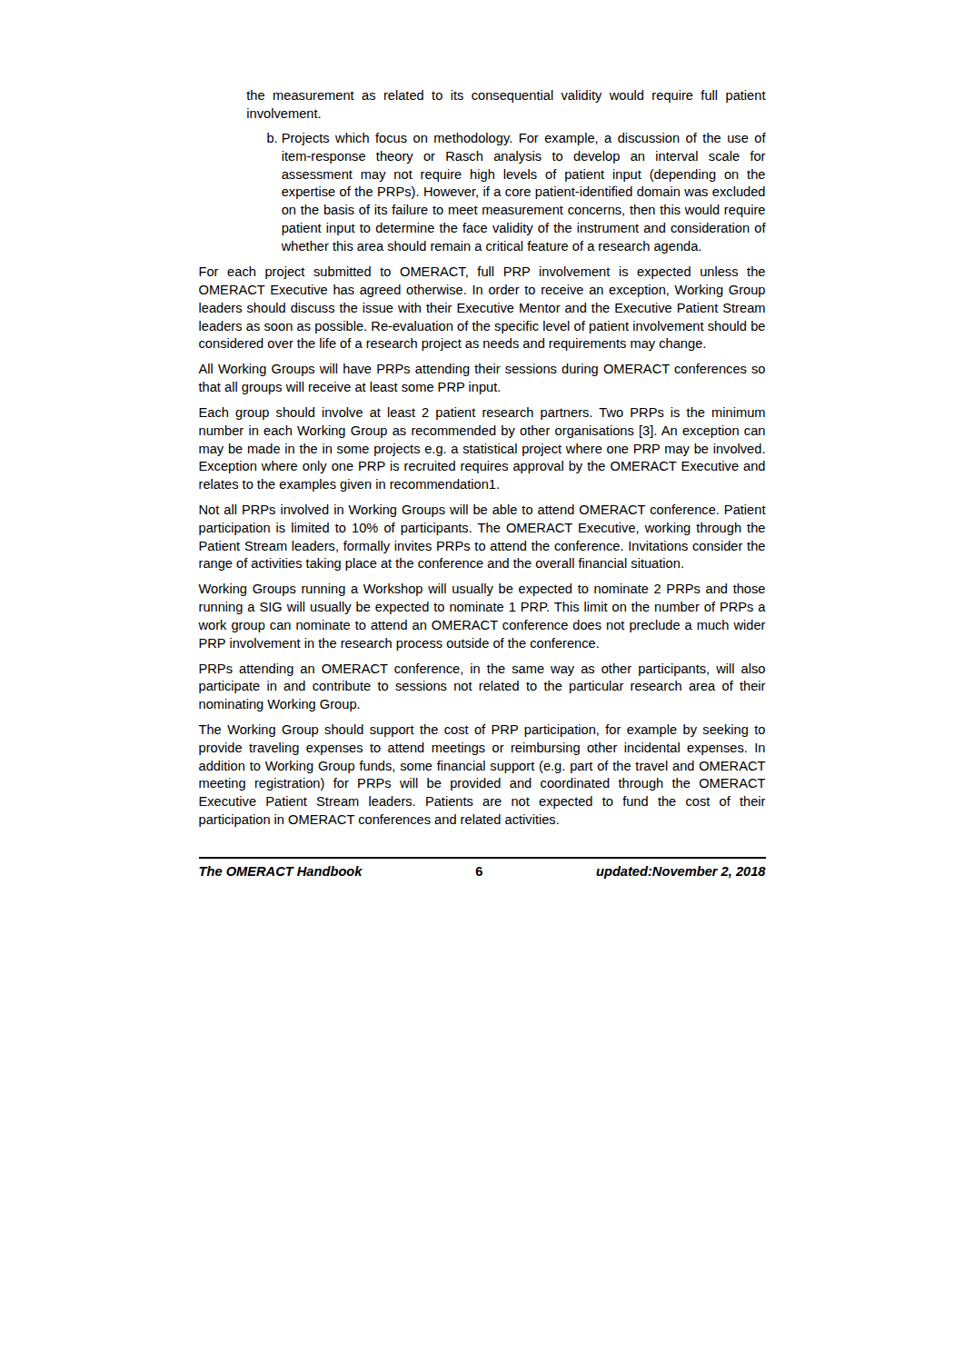the measurement as related to its consequential validity would require full patient involvement.
Projects which focus on methodology. For example, a discussion of the use of item-response theory or Rasch analysis to develop an interval scale for assessment may not require high levels of patient input (depending on the expertise of the PRPs). However, if a core patient-identified domain was excluded on the basis of its failure to meet measurement concerns, then this would require patient input to determine the face validity of the instrument and consideration of whether this area should remain a critical feature of a research agenda.
For each project submitted to OMERACT, full PRP involvement is expected unless the OMERACT Executive has agreed otherwise. In order to receive an exception, Working Group leaders should discuss the issue with their Executive Mentor and the Executive Patient Stream leaders as soon as possible. Re-evaluation of the specific level of patient involvement should be considered over the life of a research project as needs and requirements may change.
All Working Groups will have PRPs attending their sessions during OMERACT conferences so that all groups will receive at least some PRP input.
Each group should involve at least 2 patient research partners. Two PRPs is the minimum number in each Working Group as recommended by other organisations [3]. An exception can may be made in the in some projects e.g. a statistical project where one PRP may be involved. Exception where only one PRP is recruited requires approval by the OMERACT Executive and relates to the examples given in recommendation1.
Not all PRPs involved in Working Groups will be able to attend OMERACT conference. Patient participation is limited to 10% of participants. The OMERACT Executive, working through the Patient Stream leaders, formally invites PRPs to attend the conference. Invitations consider the range of activities taking place at the conference and the overall financial situation.
Working Groups running a Workshop will usually be expected to nominate 2 PRPs and those running a SIG will usually be expected to nominate 1 PRP. This limit on the number of PRPs a work group can nominate to attend an OMERACT conference does not preclude a much wider PRP involvement in the research process outside of the conference.
PRPs attending an OMERACT conference, in the same way as other participants, will also participate in and contribute to sessions not related to the particular research area of their nominating Working Group.
The Working Group should support the cost of PRP participation, for example by seeking to provide traveling expenses to attend meetings or reimbursing other incidental expenses. In addition to Working Group funds, some financial support (e.g. part of the travel and OMERACT meeting registration) for PRPs will be provided and coordinated through the OMERACT Executive Patient Stream leaders. Patients are not expected to fund the cost of their participation in OMERACT conferences and related activities.
The OMERACT Handbook 6 updated:November 2, 2018